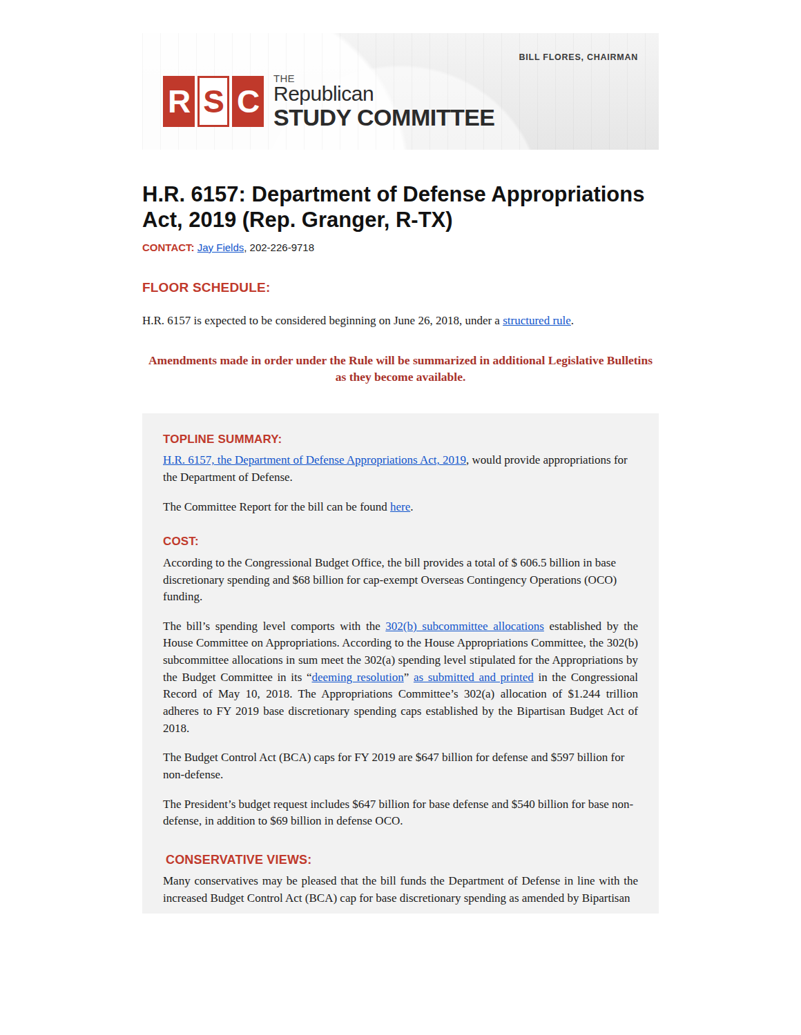BILL FLORES, CHAIRMAN
RSC
THE
Republican
STUDY COMMITTEE
H.R. 6157: Department of Defense Appropriations Act, 2019 (Rep. Granger, R-TX)
CONTACT: Jay Fields, 202-226-9718
FLOOR SCHEDULE:
H.R. 6157 is expected to be considered beginning on June 26, 2018, under a structured rule.
Amendments made in order under the Rule will be summarized in additional Legislative Bulletins as they become available.
TOPLINE SUMMARY:
H.R. 6157, the Department of Defense Appropriations Act, 2019, would provide appropriations for the Department of Defense.
The Committee Report for the bill can be found here.
COST:
According to the Congressional Budget Office, the bill provides a total of $ 606.5 billion in base discretionary spending and $68 billion for cap-exempt Overseas Contingency Operations (OCO) funding.
The bill’s spending level comports with the 302(b) subcommittee allocations established by the House Committee on Appropriations. According to the House Appropriations Committee, the 302(b) subcommittee allocations in sum meet the 302(a) spending level stipulated for the Appropriations by the Budget Committee in its “deeming resolution” as submitted and printed in the Congressional Record of May 10, 2018. The Appropriations Committee’s 302(a) allocation of $1.244 trillion adheres to FY 2019 base discretionary spending caps established by the Bipartisan Budget Act of 2018.
The Budget Control Act (BCA) caps for FY 2019 are $647 billion for defense and $597 billion for non-defense.
The President’s budget request includes $647 billion for base defense and $540 billion for base non-defense, in addition to $69 billion in defense OCO.
CONSERVATIVE VIEWS:
Many conservatives may be pleased that the bill funds the Department of Defense in line with the increased Budget Control Act (BCA) cap for base discretionary spending as amended by Bipartisan